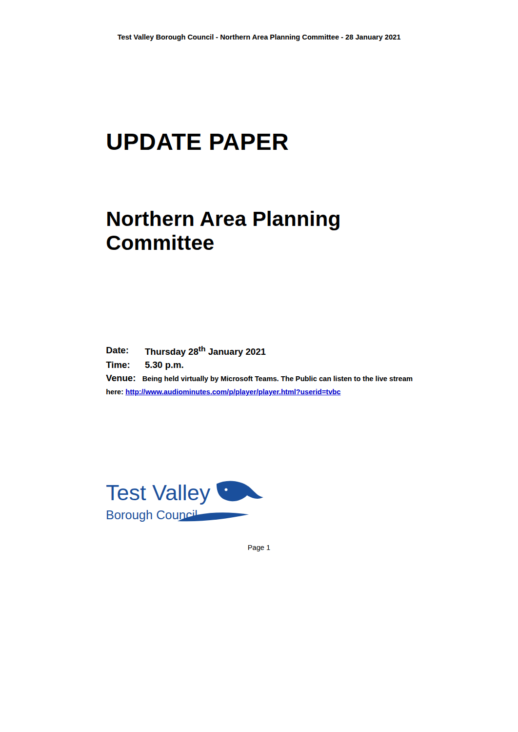Test Valley Borough Council - Northern Area Planning Committee - 28 January 2021
UPDATE PAPER
Northern Area Planning Committee
| Date: | Thursday 28 th January 2021 |
| Time: | 5.30 p.m. |
Venue: Being held virtually by Microsoft Teams. The Public can listen to the live stream here: http://www.audiominutes.com/p/player/player.html?userid=tvbc
Test Valley Borough Council
Page 1